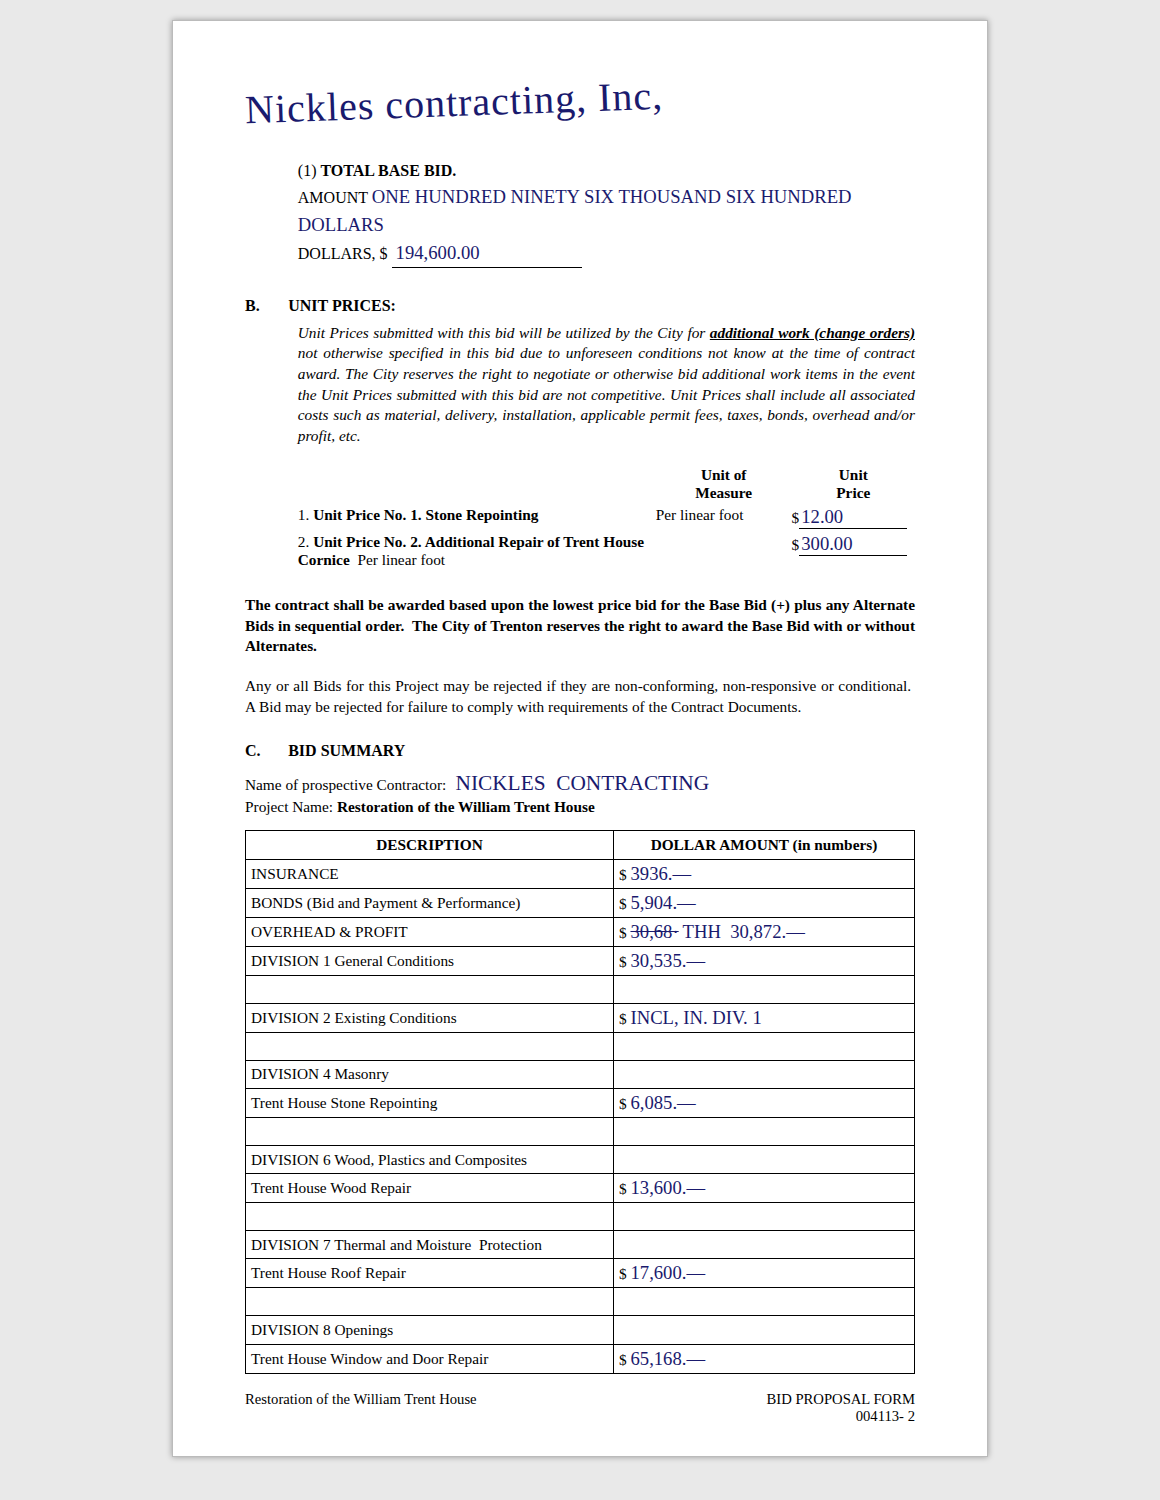Nickles contracting, Inc,
(1) TOTAL BASE BID.
AMOUNT ONE HUNDRED NINETY SIX THOUSAND SIX HUNDRED DOLLARS
DOLLARS, $ 194,600.00
B. UNIT PRICES:
Unit Prices submitted with this bid will be utilized by the City for additional work (change orders) not otherwise specified in this bid due to unforeseen conditions not know at the time of contract award. The City reserves the right to negotiate or otherwise bid additional work items in the event the Unit Prices submitted with this bid are not competitive. Unit Prices shall include all associated costs such as material, delivery, installation, applicable permit fees, taxes, bonds, overhead and/or profit, etc.
| | Unit of Measure | Unit Price |
| 1. Unit Price No. 1. Stone Repointing | Per linear foot | $ 12.00 |
| 2. Unit Price No. 2. Additional Repair of Trent House Cornice Per linear foot | | $ 300.00 |
The contract shall be awarded based upon the lowest price bid for the Base Bid (+) plus any Alternate Bids in sequential order. The City of Trenton reserves the right to award the Base Bid with or without Alternates.
Any or all Bids for this Project may be rejected if they are non-conforming, non-responsive or conditional. A Bid may be rejected for failure to comply with requirements of the Contract Documents.
C. BID SUMMARY
Name of prospective Contractor: NICKLES CONTRACTING
Project Name: Restoration of the William Trent House
| DESCRIPTION | DOLLAR AMOUNT (in numbers) |
| --- | --- |
| INSURANCE | $ 3936.— |
| BONDS (Bid and Payment & Performance) | $ 5,904.— |
| OVERHEAD & PROFIT | $ 30,68· THH 30,872.— |
| DIVISION 1 General Conditions | $ 30,535.— |
| DIVISION 2 Existing Conditions | $ INCL, IN. DIV. 1 |
| DIVISION 4 Masonry | |
| Trent House Stone Repointing | $ 6,085.— |
| DIVISION 6 Wood, Plastics and Composites | |
| Trent House Wood Repair | $ 13,600.— |
| DIVISION 7 Thermal and Moisture Protection | |
| Trent House Roof Repair | $ 17,600.— |
| DIVISION 8 Openings | |
| Trent House Window and Door Repair | $ 65,168.— |
Restoration of the William Trent House BID PROPOSAL FORM
004113- 2